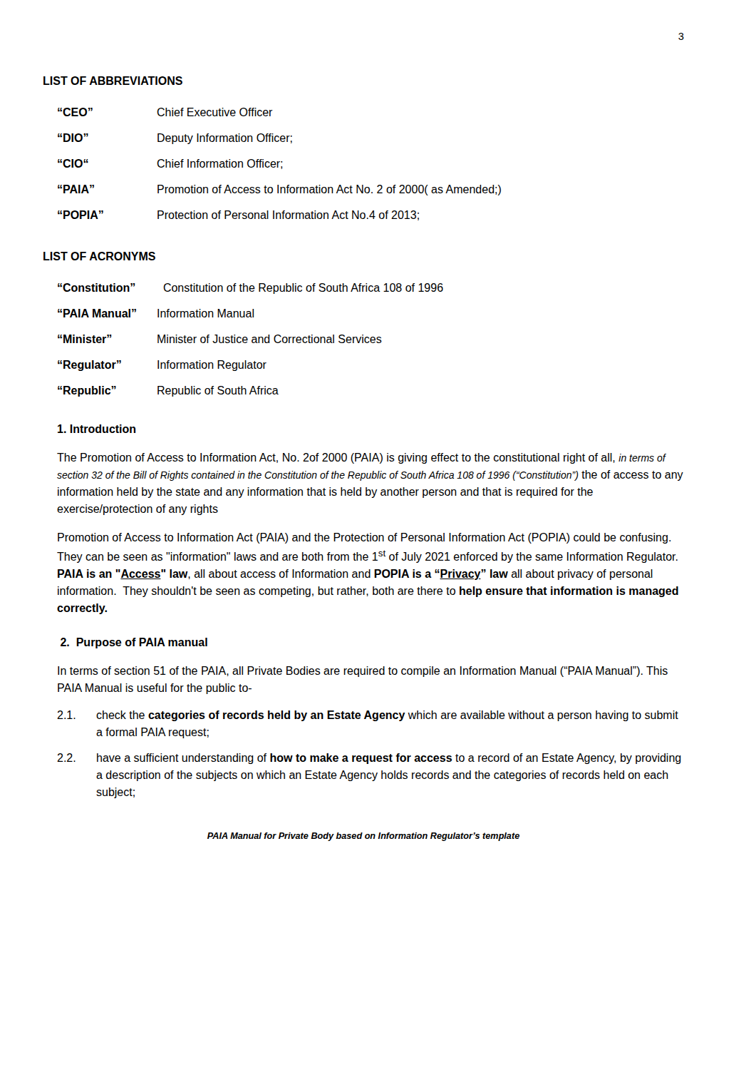3
LIST OF ABBREVIATIONS
| “CEO” | Chief Executive Officer |
| “DIO” | Deputy Information Officer; |
| “CIO“ | Chief Information Officer; |
| “PAIA” | Promotion of Access to Information Act No. 2 of 2000( as Amended;) |
| “POPIA” | Protection of Personal Information Act No.4 of 2013; |
LIST OF ACRONYMS
| “Constitution” | Constitution of the Republic of South Africa 108 of 1996 |
| “PAIA Manual” | Information Manual |
| “Minister” | Minister of Justice and Correctional Services |
| “Regulator” | Information Regulator |
| “Republic” | Republic of South Africa |
1. Introduction
The Promotion of Access to Information Act, No. 2of 2000 (PAIA) is giving effect to the constitutional right of all, in terms of section 32 of the Bill of Rights contained in the Constitution of the Republic of South Africa 108 of 1996 (“Constitution”) the of access to any information held by the state and any information that is held by another person and that is required for the exercise/protection of any rights
Promotion of Access to Information Act (PAIA) and the Protection of Personal Information Act (POPIA) could be confusing. They can be seen as "information" laws and are both from the 1st of July 2021 enforced by the same Information Regulator. PAIA is an "Access" law, all about access of Information and POPIA is a “Privacy” law all about privacy of personal information. They shouldn't be seen as competing, but rather, both are there to help ensure that information is managed correctly.
2. Purpose of PAIA manual
In terms of section 51 of the PAIA, all Private Bodies are required to compile an Information Manual (“PAIA Manual”). This PAIA Manual is useful for the public to-
2.1.
check the categories of records held by an Estate Agency which are available without a person having to submit a formal PAIA request;
2.2.
have a sufficient understanding of how to make a request for access to a record of an Estate Agency, by providing a description of the subjects on which an Estate Agency holds records and the categories of records held on each subject;
PAIA Manual for Private Body based on Information Regulator’s template